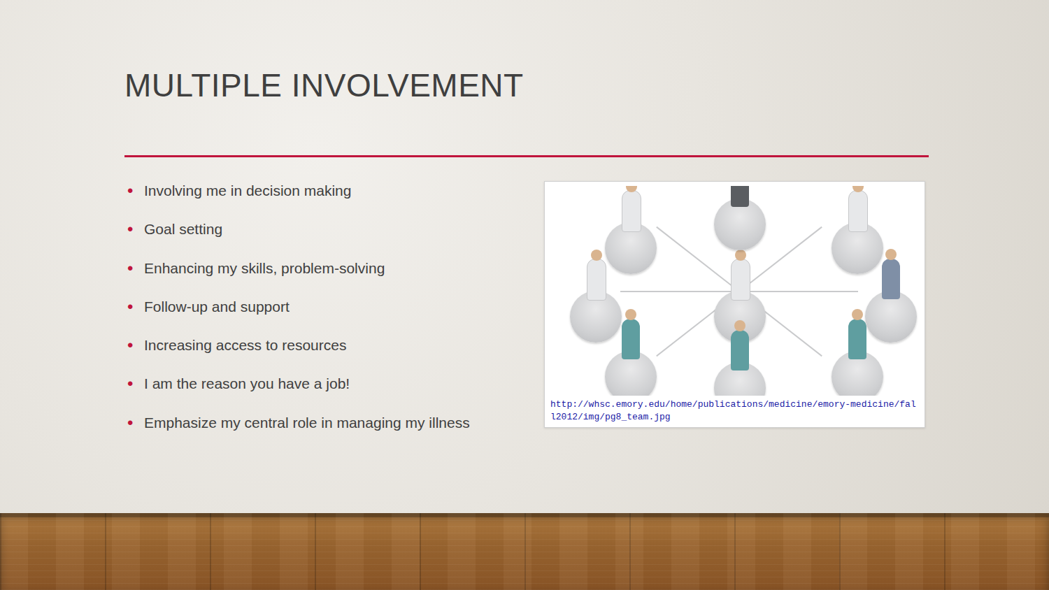Multiple Involvement
Involving me in decision making
Goal setting
Enhancing my skills, problem-solving
Follow-up and support
Increasing access to resources
I am the reason you have a job!
Emphasize my central role in managing my illness
http://whsc.emory.edu/home/publications/medicine/emory-medicine/fall2012/img/pg8_team.jpg